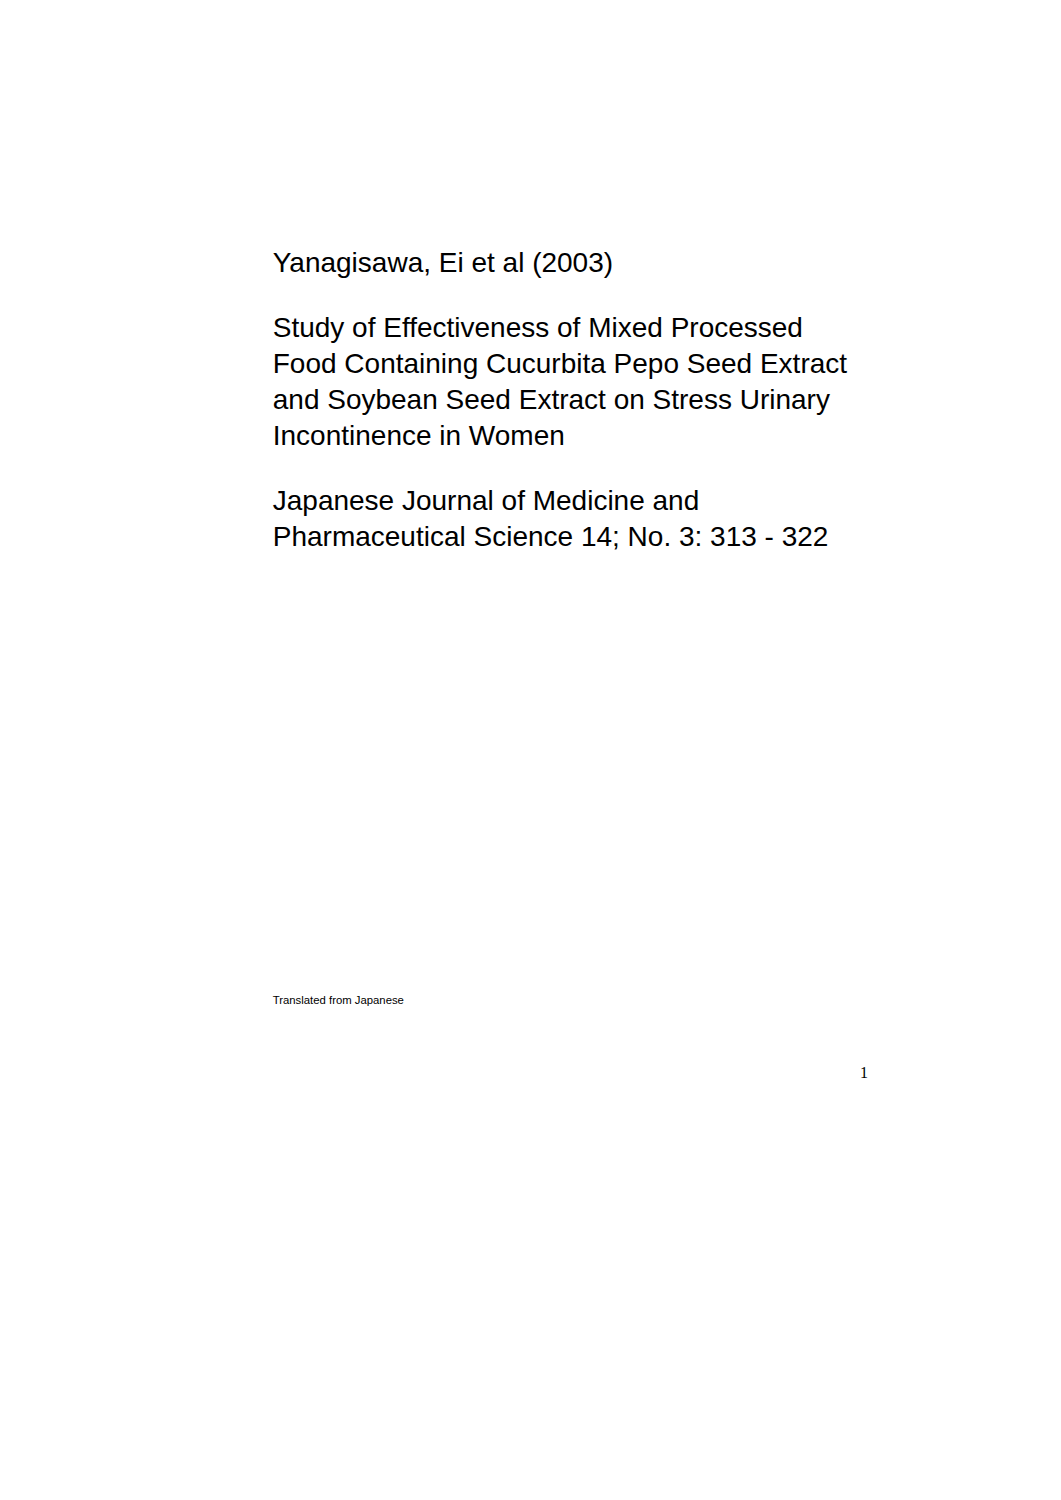Yanagisawa, Ei et al (2003)
Study of Effectiveness of Mixed Processed Food Containing Cucurbita Pepo Seed Extract and Soybean Seed Extract on Stress Urinary Incontinence in Women
Japanese Journal of Medicine and Pharmaceutical Science 14; No. 3: 313 - 322
Translated from Japanese
1